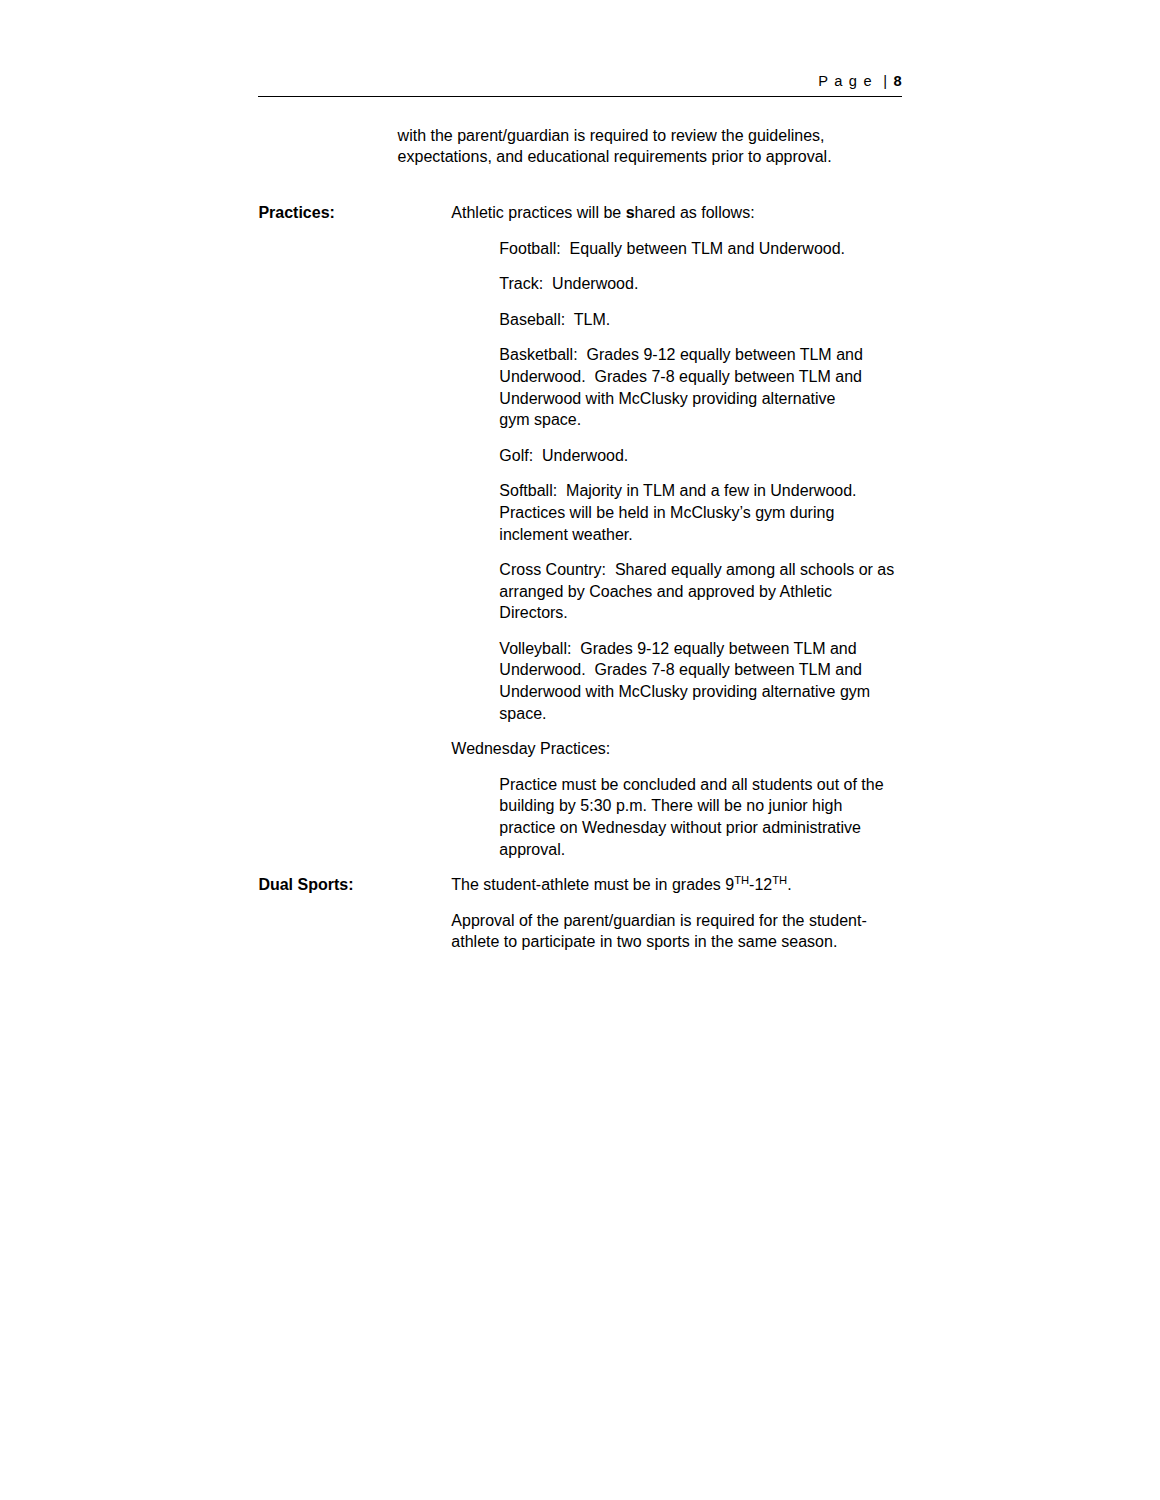P a g e | 8
with the parent/guardian is required to review the guidelines, expectations, and educational requirements prior to approval.
| Practices: | Athletic practices will be s hared as follows: Football: Equally between TLM and Underwood. Track: Underwood. Baseball: TLM. Basketball: Grades 9-12 equally between TLM and Underwood. Grades 7-8 equally between TLM and Underwood with McClusky providing alternative gym space. Golf: Underwood. Softball: Majority in TLM and a few in Underwood. Practices will be held in McClusky’s gym during inclement weather. Cross Country: Shared equally among all schools or as arranged by Coaches and approved by Athletic Directors. Volleyball: Grades 9-12 equally between TLM and Underwood. Grades 7-8 equally between TLM and Underwood with McClusky providing alternative gym space. Wednesday Practices: Practice must be concluded and all students out of the building by 5:30 p.m. There will be no junior high practice on Wednesday without prior administrative approval. |
| Dual Sports: | The student-athlete must be in grades 9 TH -12 TH . Approval of the parent/guardian is required for the student-athlete to participate in two sports in the same season. |